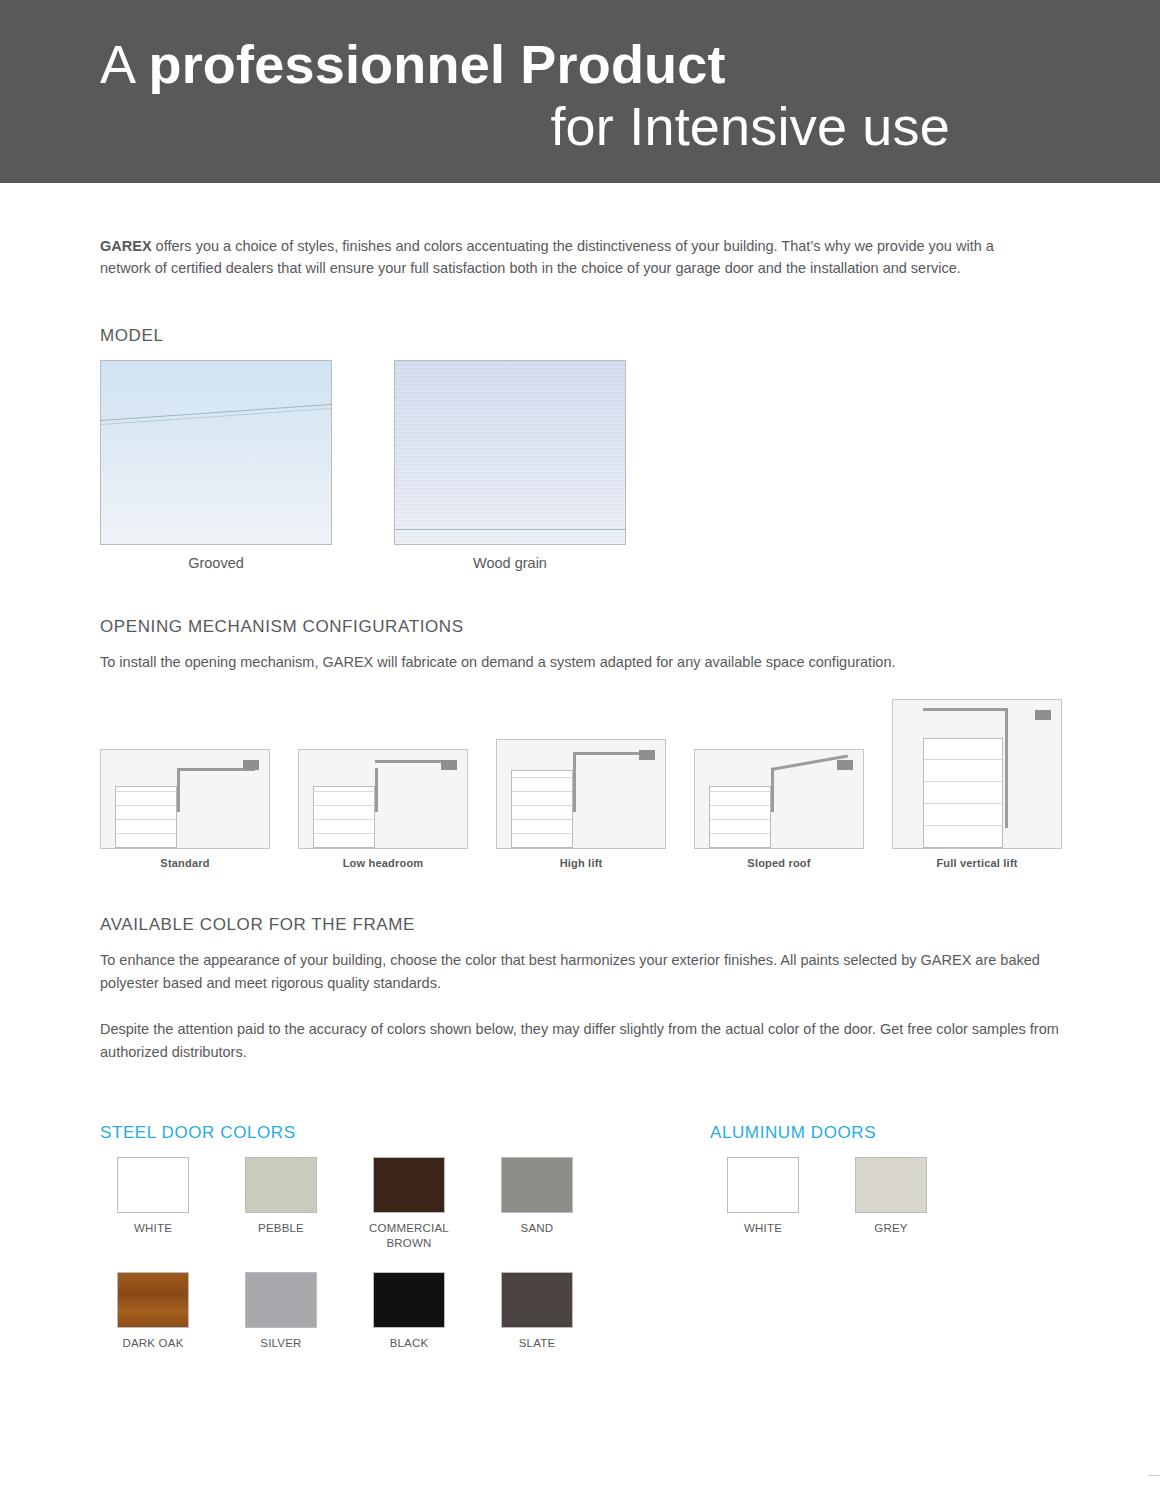A professionnel Product for Intensive use
GAREX offers you a choice of styles, finishes and colors accentuating the distinctiveness of your building. That’s why we provide you with a network of certified dealers that will ensure your full satisfaction both in the choice of your garage door and the installation and service.
MODEL
Grooved
Wood grain
OPENING MECHANISM CONFIGURATIONS
To install the opening mechanism, GAREX will fabricate on demand a system adapted for any available space configuration.
Standard
Low headroom
High lift
Sloped roof
Full vertical lift
AVAILABLE COLOR FOR THE FRAME
To enhance the appearance of your building, choose the color that best harmonizes your exterior finishes. All paints selected by GAREX are baked polyester based and meet rigorous quality standards.
Despite the attention paid to the accuracy of colors shown below, they may differ slightly from the actual color of the door. Get free color samples from authorized distributors.
STEEL DOOR COLORS
WHITE
PEBBLE
COMMERCIAL
BROWN
SAND
DARK OAK
SILVER
BLACK
SLATE
ALUMINUM DOORS
WHITE
GREY